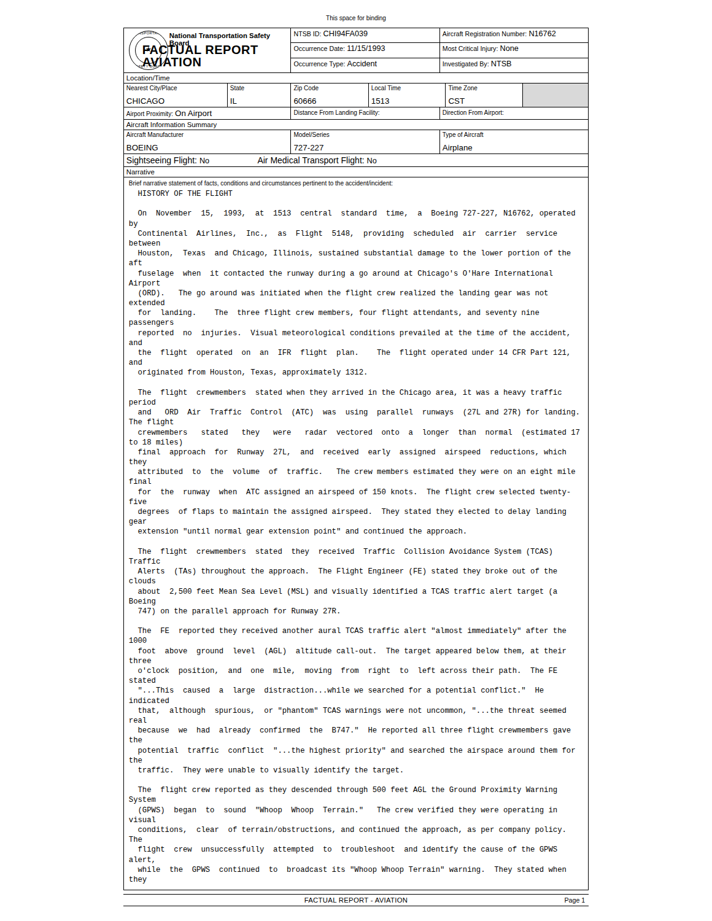This space for binding
| TRANSPORTATION ★ SAFETY BOARD National Transportation Safety Board FACTUAL REPORT AVIATION | NTSB ID: CHI94FA039 | Aircraft Registration Number: N16762 |
| Occurrence Date: 11/15/1993 | Most Critical Injury: None |
| Occurrence Type: Accident | Investigated By: NTSB |
| Location/Time |
| / Nearest City/Place CHICAGO / State IL / | / Zip Code 60666 / Local Time 1513 / Time Zone CST / / |
| Airport Proximity: On Airport | Distance From Landing Facility: | Direction From Airport: |
| Aircraft Information Summary |
| Aircraft Manufacturer BOEING | Model/Series 727-227 | Type of Aircraft Airplane |
| Sightseeing Flight: No Air Medical Transport Flight: No |
| Narrative |
| Brief narrative statement of facts, conditions and circumstances pertinent to the accident/incident: HISTORY OF THE FLIGHT On November 15, 1993, at 1513 central standard time, a Boeing 727-227, N16762, operated by Continental Airlines, Inc., as Flight 5148, providing scheduled air carrier service between Houston, Texas and Chicago, Illinois, sustained substantial damage to the lower portion of the aft fuselage when it contacted the runway during a go around at Chicago's O'Hare International Airport (ORD). The go around was initiated when the flight crew realized the landing gear was not extended for landing. The three flight crew members, four flight attendants, and seventy nine passengers reported no injuries. Visual meteorological conditions prevailed at the time of the accident, and the flight operated on an IFR flight plan. The flight operated under 14 CFR Part 121, and originated from Houston, Texas, approximately 1312. The flight crewmembers stated when they arrived in the Chicago area, it was a heavy traffic period and ORD Air Traffic Control (ATC) was using parallel runways (27L and 27R) for landing. The flight crewmembers stated they were radar vectored onto a longer than normal (estimated 17 to 18 miles) final approach for Runway 27L, and received early assigned airspeed reductions, which they attributed to the volume of traffic. The crew members estimated they were on an eight mile final for the runway when ATC assigned an airspeed of 150 knots. The flight crew selected twenty-five degrees of flaps to maintain the assigned airspeed. They stated they elected to delay landing gear extension "until normal gear extension point" and continued the approach. The flight crewmembers stated they received Traffic Collision Avoidance System (TCAS) Traffic Alerts (TAs) throughout the approach. The Flight Engineer (FE) stated they broke out of the clouds about 2,500 feet Mean Sea Level (MSL) and visually identified a TCAS traffic alert target (a Boeing 747) on the parallel approach for Runway 27R. The FE reported they received another aural TCAS traffic alert "almost immediately" after the 1000 foot above ground level (AGL) altitude call-out. The target appeared below them, at their three o'clock position, and one mile, moving from right to left across their path. The FE stated "...This caused a large distraction...while we searched for a potential conflict." He indicated that, although spurious, or "phantom" TCAS warnings were not uncommon, "...the threat seemed real because we had already confirmed the B747." He reported all three flight crewmembers gave the potential traffic conflict "...the highest priority" and searched the airspace around them for the traffic. They were unable to visually identify the target. The flight crew reported as they descended through 500 feet AGL the Ground Proximity Warning System (GPWS) began to sound "Whoop Whoop Terrain." The crew verified they were operating in visual conditions, clear of terrain/obstructions, and continued the approach, as per company policy. The flight crew unsuccessfully attempted to troubleshoot and identify the cause of the GPWS alert, while the GPWS continued to broadcast its "Whoop Whoop Terrain" warning. They stated when they |
FACTUAL REPORT - AVIATION Page 1